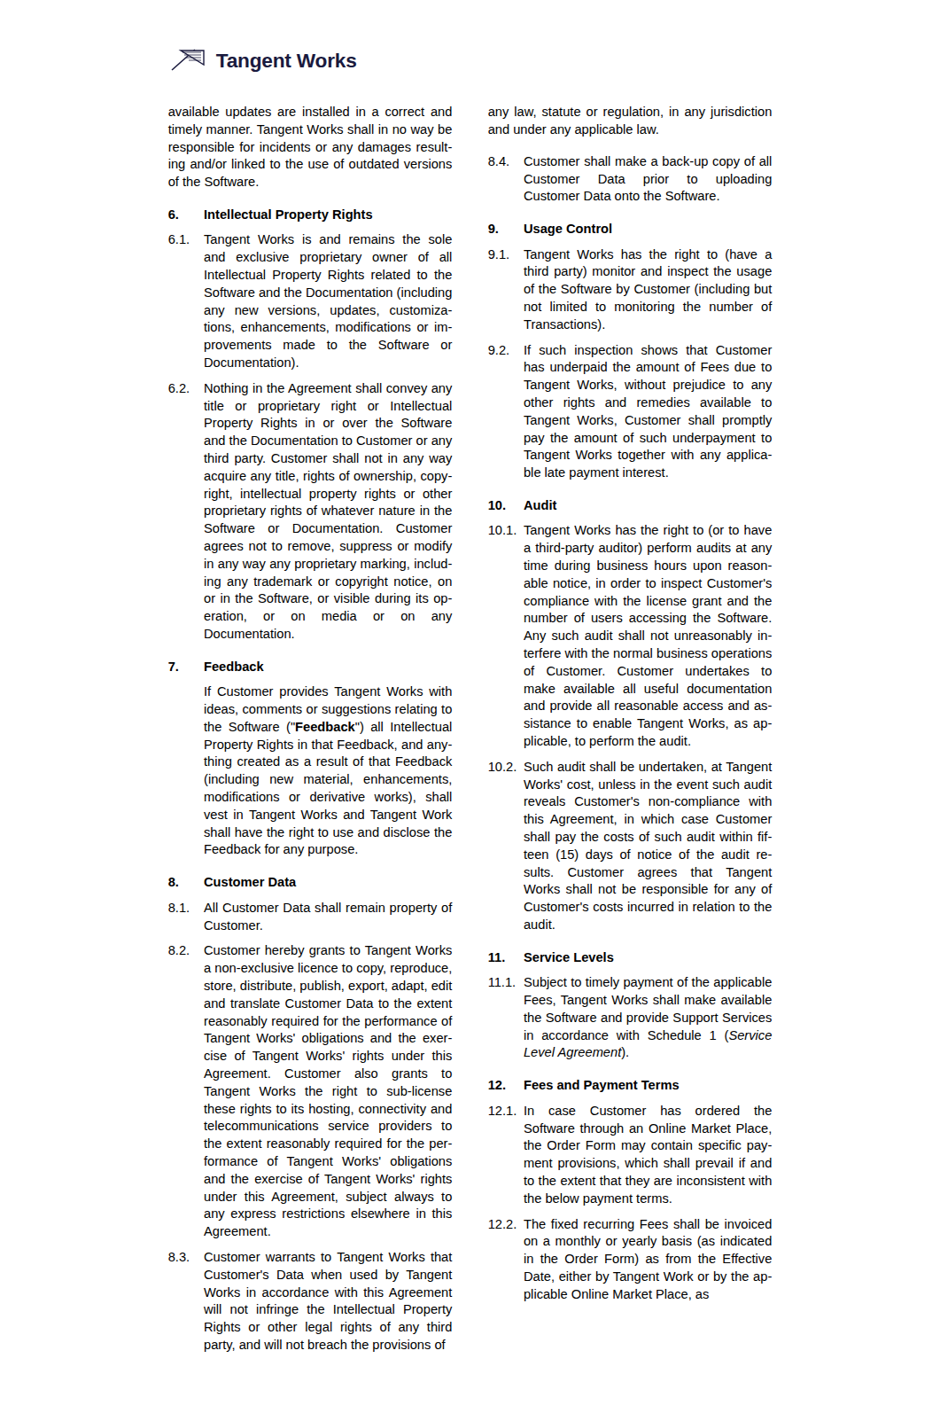Tangent Works
available updates are installed in a correct and timely manner. Tangent Works shall in no way be responsible for incidents or any damages resulting and/or linked to the use of outdated versions of the Software.
6. Intellectual Property Rights
6.1. Tangent Works is and remains the sole and exclusive proprietary owner of all Intellectual Property Rights related to the Software and the Documentation (including any new versions, updates, customizations, enhancements, modifications or improvements made to the Software or Documentation).
6.2. Nothing in the Agreement shall convey any title or proprietary right or Intellectual Property Rights in or over the Software and the Documentation to Customer or any third party. Customer shall not in any way acquire any title, rights of ownership, copyright, intellectual property rights or other proprietary rights of whatever nature in the Software or Documentation. Customer agrees not to remove, suppress or modify in any way any proprietary marking, including any trademark or copyright notice, on or in the Software, or visible during its operation, or on media or on any Documentation.
7. Feedback
If Customer provides Tangent Works with ideas, comments or suggestions relating to the Software ("Feedback") all Intellectual Property Rights in that Feedback, and anything created as a result of that Feedback (including new material, enhancements, modifications or derivative works), shall vest in Tangent Works and Tangent Work shall have the right to use and disclose the Feedback for any purpose.
8. Customer Data
8.1. All Customer Data shall remain property of Customer.
8.2. Customer hereby grants to Tangent Works a non-exclusive licence to copy, reproduce, store, distribute, publish, export, adapt, edit and translate Customer Data to the extent reasonably required for the performance of Tangent Works' obligations and the exercise of Tangent Works' rights under this Agreement. Customer also grants to Tangent Works the right to sub-license these rights to its hosting, connectivity and telecommunications service providers to the extent reasonably required for the performance of Tangent Works' obligations and the exercise of Tangent Works' rights under this Agreement, subject always to any express restrictions elsewhere in this Agreement.
8.3. Customer warrants to Tangent Works that Customer's Data when used by Tangent Works in accordance with this Agreement will not infringe the Intellectual Property Rights or other legal rights of any third party, and will not breach the provisions of
any law, statute or regulation, in any jurisdiction and under any applicable law.
8.4. Customer shall make a back-up copy of all Customer Data prior to uploading Customer Data onto the Software.
9. Usage Control
9.1. Tangent Works has the right to (have a third party) monitor and inspect the usage of the Software by Customer (including but not limited to monitoring the number of Transactions).
9.2. If such inspection shows that Customer has underpaid the amount of Fees due to Tangent Works, without prejudice to any other rights and remedies available to Tangent Works, Customer shall promptly pay the amount of such underpayment to Tangent Works together with any applicable late payment interest.
10. Audit
10.1. Tangent Works has the right to (or to have a third-party auditor) perform audits at any time during business hours upon reasonable notice, in order to inspect Customer's compliance with the license grant and the number of users accessing the Software. Any such audit shall not unreasonably interfere with the normal business operations of Customer. Customer undertakes to make available all useful documentation and provide all reasonable access and assistance to enable Tangent Works, as applicable, to perform the audit.
10.2. Such audit shall be undertaken, at Tangent Works' cost, unless in the event such audit reveals Customer's non-compliance with this Agreement, in which case Customer shall pay the costs of such audit within fifteen (15) days of notice of the audit results. Customer agrees that Tangent Works shall not be responsible for any of Customer's costs incurred in relation to the audit.
11. Service Levels
11.1. Subject to timely payment of the applicable Fees, Tangent Works shall make available the Software and provide Support Services in accordance with Schedule 1 (Service Level Agreement).
12. Fees and Payment Terms
12.1. In case Customer has ordered the Software through an Online Market Place, the Order Form may contain specific payment provisions, which shall prevail if and to the extent that they are inconsistent with the below payment terms.
12.2. The fixed recurring Fees shall be invoiced on a monthly or yearly basis (as indicated in the Order Form) as from the Effective Date, either by Tangent Work or by the applicable Online Market Place, as